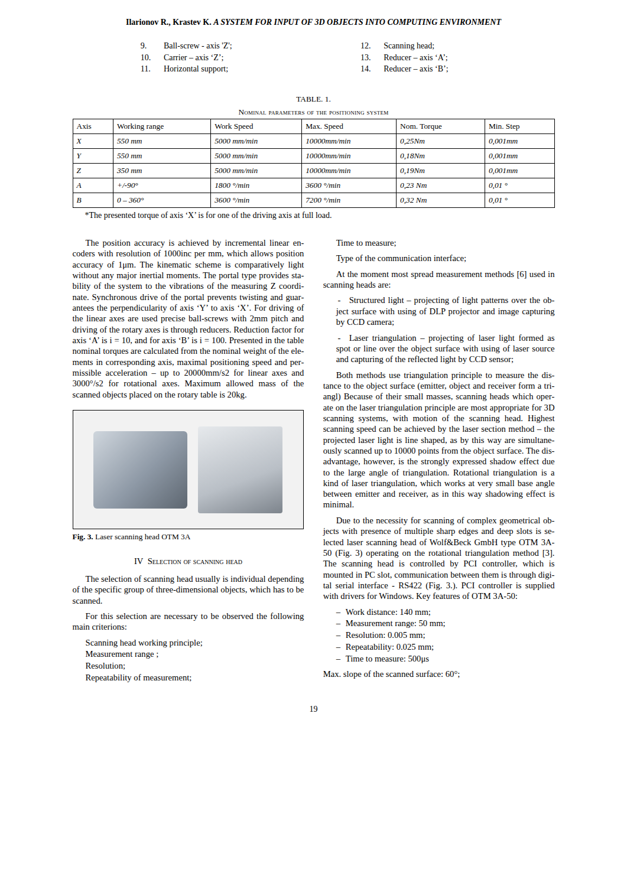Ilarionov R., Krastev K. A SYSTEM FOR INPUT OF 3D OBJECTS INTO COMPUTING ENVIRONMENT
9. Ball-screw - axis 'Z';
10. Carrier – axis ‘Z’;
11. Horizontal support;
12. Scanning head;
13. Reducer – axis ‘A’;
14. Reducer – axis ‘B’;
TABLE. 1. Nominal parameters of the positioning system
| Axis | Working range | Work Speed | Max. Speed | Nom. Torque | Min. Step |
| --- | --- | --- | --- | --- | --- |
| X | 550 mm | 5000 mm/min | 10000mm/min | 0,25Nm | 0,001mm |
| Y | 550 mm | 5000 mm/min | 10000mm/min | 0,18Nm | 0,001mm |
| Z | 350 mm | 5000 mm/min | 10000mm/min | 0,19Nm | 0,001mm |
| A | +/-90° | 1800 °/min | 3600 °/min | 0,23 Nm | 0,01 ° |
| B | 0 – 360° | 3600 °/min | 7200 °/min | 0,32 Nm | 0,01 ° |
*The presented torque of axis ‘X’ is for one of the driving axis at full load.
The position accuracy is achieved by incremental linear encoders with resolution of 1000inc per mm, which allows position accuracy of 1μm. The kinematic scheme is comparatively light without any major inertial moments. The portal type provides stability of the system to the vibrations of the measuring Z coordinate. Synchronous drive of the portal prevents twisting and guarantees the perpendicularity of axis ‘Y’ to axis ‘X’. For driving of the linear axes are used precise ball-screws with 2mm pitch and driving of the rotary axes is through reducers. Reduction factor for axis ‘A’ is i = 10, and for axis ‘B’ is i = 100. Presented in the table nominal torques are calculated from the nominal weight of the elements in corresponding axis, maximal positioning speed and permissible acceleration – up to 20000mm/s2 for linear axes and 3000°/s2 for rotational axes. Maximum allowed mass of the scanned objects placed on the rotary table is 20kg.
Fig. 3. Laser scanning head OTM 3A
IV Selection of scanning head
The selection of scanning head usually is individual depending of the specific group of three-dimensional objects, which has to be scanned.
For this selection are necessary to be observed the following main criterions:
Scanning head working principle;
Measurement range ;
Resolution;
Repeatability of measurement;
Time to measure;
Type of the communication interface;
At the moment most spread measurement methods [6] used in scanning heads are:
Structured light – projecting of light patterns over the object surface with using of DLP projector and image capturing by CCD camera;
Laser triangulation – projecting of laser light formed as spot or line over the object surface with using of laser source and capturing of the reflected light by CCD sensor;
Both methods use triangulation principle to measure the distance to the object surface (emitter, object and receiver form a triangl) Because of their small masses, scanning heads which operate on the laser triangulation principle are most appropriate for 3D scanning systems, with motion of the scanning head. Highest scanning speed can be achieved by the laser section method – the projected laser light is line shaped, as by this way are simultaneously scanned up to 10000 points from the object surface. The disadvantage, however, is the strongly expressed shadow effect due to the large angle of triangulation. Rotational triangulation is a kind of laser triangulation, which works at very small base angle between emitter and receiver, as in this way shadowing effect is minimal.
Due to the necessity for scanning of complex geometrical objects with presence of multiple sharp edges and deep slots is selected laser scanning head of Wolf&Beck GmbH type OTM 3A-50 (Fig. 3) operating on the rotational triangulation method [3]. The scanning head is controlled by PCI controller, which is mounted in PC slot, communication between them is through digital serial interface - RS422 (Fig. 3.). PCI controller is supplied with drivers for Windows. Key features of OTM 3A-50:
Work distance: 140 mm;
Measurement range: 50 mm;
Resolution: 0.005 mm;
Repeatability: 0.025 mm;
Time to measure: 500μs
Max. slope of the scanned surface: 60°;
19